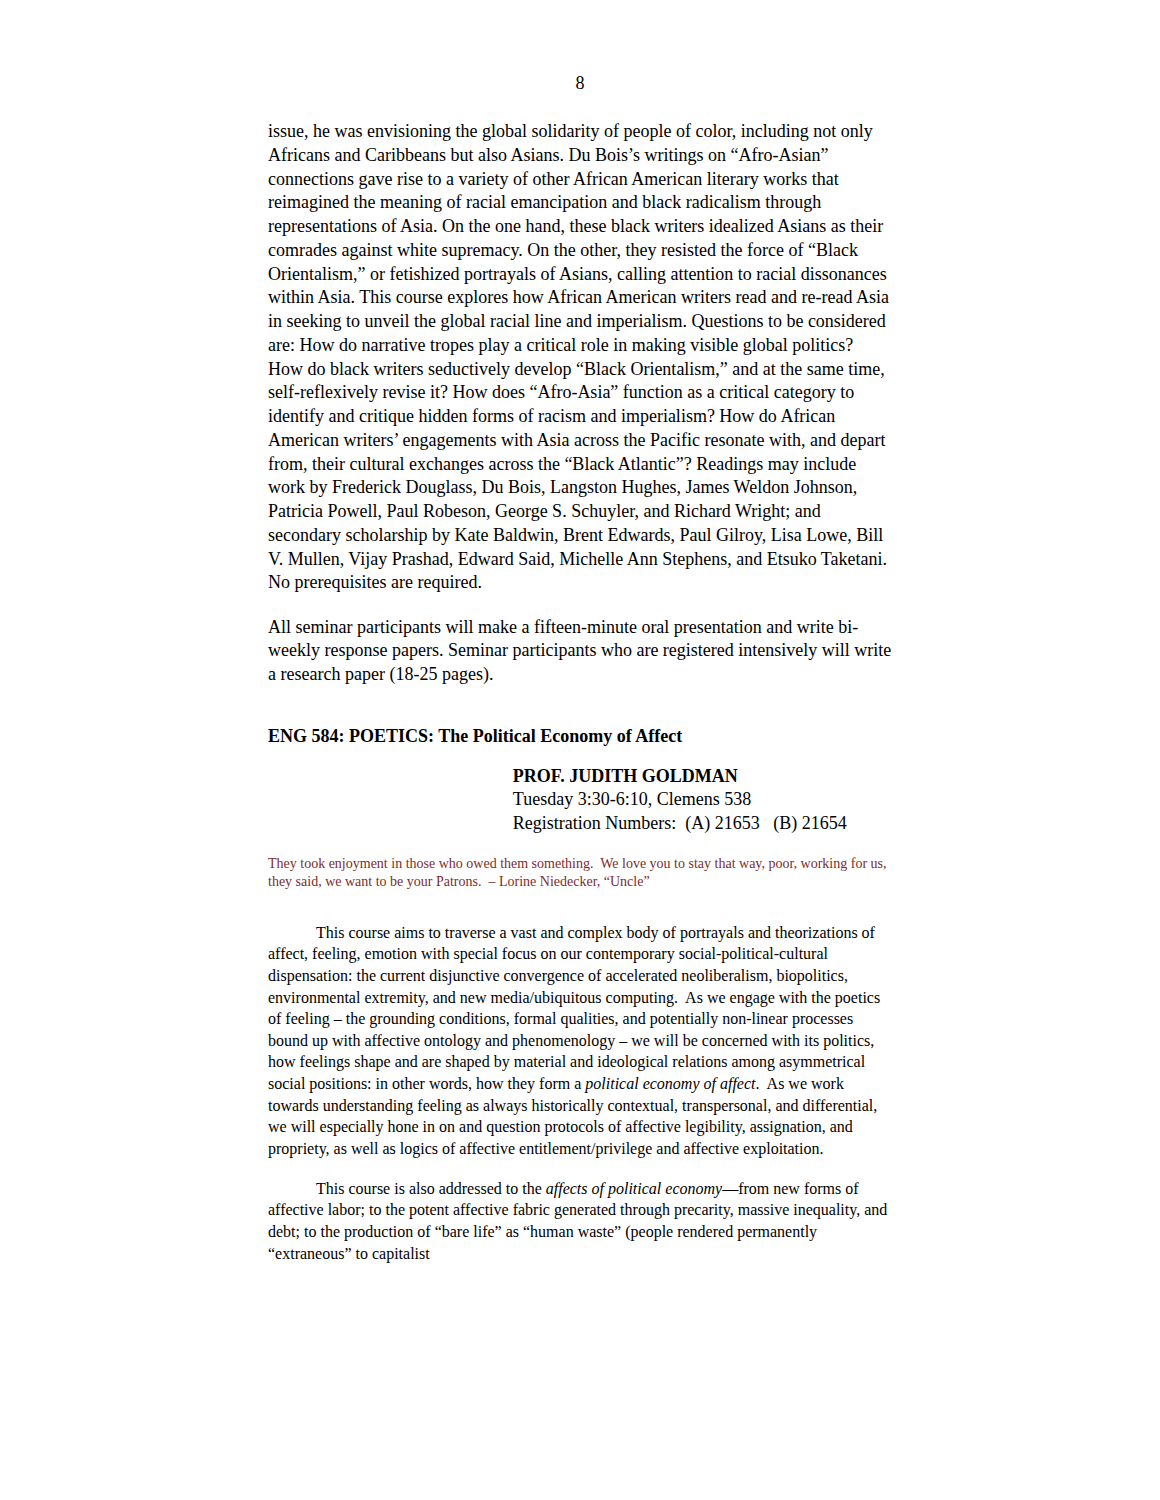8
issue, he was envisioning the global solidarity of people of color, including not only Africans and Caribbeans but also Asians. Du Bois’s writings on “Afro-Asian” connections gave rise to a variety of other African American literary works that reimagined the meaning of racial emancipation and black radicalism through representations of Asia. On the one hand, these black writers idealized Asians as their comrades against white supremacy. On the other, they resisted the force of “Black Orientalism,” or fetishized portrayals of Asians, calling attention to racial dissonances within Asia. This course explores how African American writers read and re-read Asia in seeking to unveil the global racial line and imperialism. Questions to be considered are: How do narrative tropes play a critical role in making visible global politics? How do black writers seductively develop “Black Orientalism,” and at the same time, self-reflexively revise it? How does “Afro-Asia” function as a critical category to identify and critique hidden forms of racism and imperialism? How do African American writers’ engagements with Asia across the Pacific resonate with, and depart from, their cultural exchanges across the “Black Atlantic”? Readings may include work by Frederick Douglass, Du Bois, Langston Hughes, James Weldon Johnson, Patricia Powell, Paul Robeson, George S. Schuyler, and Richard Wright; and secondary scholarship by Kate Baldwin, Brent Edwards, Paul Gilroy, Lisa Lowe, Bill V. Mullen, Vijay Prashad, Edward Said, Michelle Ann Stephens, and Etsuko Taketani. No prerequisites are required.
All seminar participants will make a fifteen-minute oral presentation and write bi-weekly response papers. Seminar participants who are registered intensively will write a research paper (18-25 pages).
ENG 584: POETICS: The Political Economy of Affect
PROF. JUDITH GOLDMAN
Tuesday 3:30-6:10, Clemens 538
Registration Numbers: (A) 21653 (B) 21654
They took enjoyment in those who owed them something. We love you to stay that way, poor, working for us, they said, we want to be your Patrons. – Lorine Niedecker, “Uncle”
This course aims to traverse a vast and complex body of portrayals and theorizations of affect, feeling, emotion with special focus on our contemporary social-political-cultural dispensation: the current disjunctive convergence of accelerated neoliberalism, biopolitics, environmental extremity, and new media/ubiquitous computing. As we engage with the poetics of feeling – the grounding conditions, formal qualities, and potentially non-linear processes bound up with affective ontology and phenomenology – we will be concerned with its politics, how feelings shape and are shaped by material and ideological relations among asymmetrical social positions: in other words, how they form a political economy of affect. As we work towards understanding feeling as always historically contextual, transpersonal, and differential, we will especially hone in on and question protocols of affective legibility, assignation, and propriety, as well as logics of affective entitlement/privilege and affective exploitation.
This course is also addressed to the affects of political economy—from new forms of affective labor; to the potent affective fabric generated through precarity, massive inequality, and debt; to the production of “bare life” as “human waste” (people rendered permanently “extraneous” to capitalist